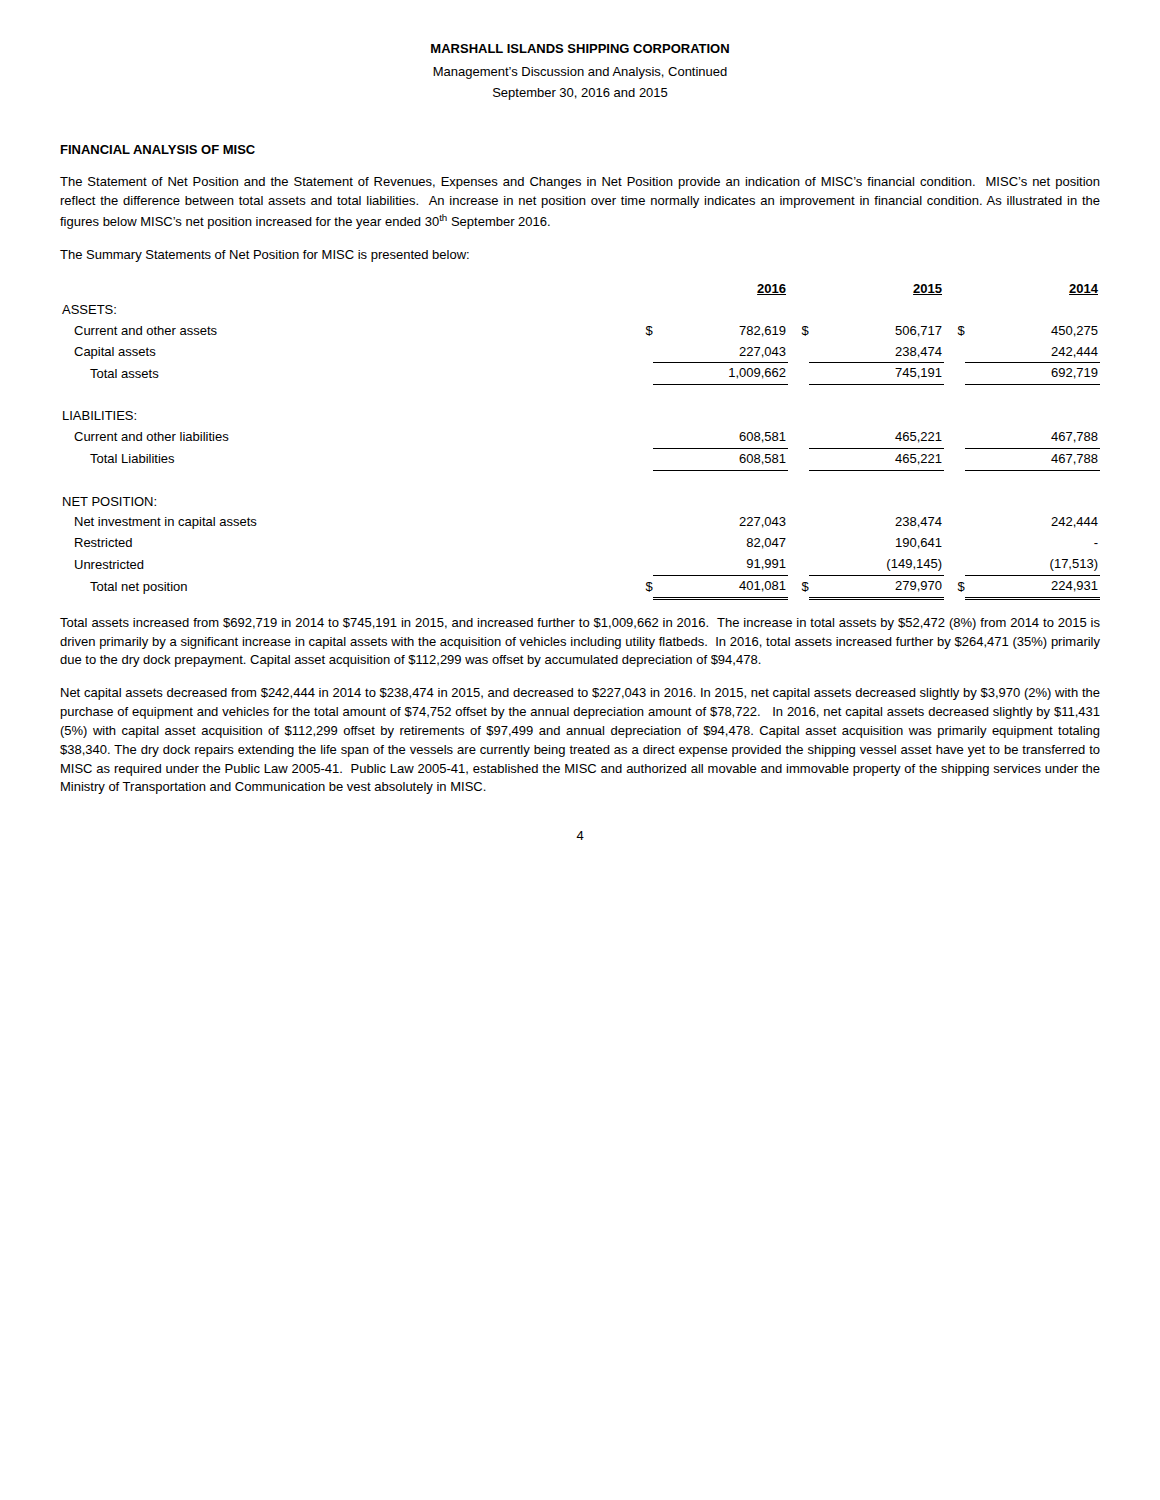MARSHALL ISLANDS SHIPPING CORPORATION
Management’s Discussion and Analysis, Continued
September 30, 2016 and 2015
FINANCIAL ANALYSIS OF MISC
The Statement of Net Position and the Statement of Revenues, Expenses and Changes in Net Position provide an indication of MISC’s financial condition. MISC’s net position reflect the difference between total assets and total liabilities. An increase in net position over time normally indicates an improvement in financial condition. As illustrated in the figures below MISC’s net position increased for the year ended 30th September 2016.
The Summary Statements of Net Position for MISC is presented below:
| | | 2016 | | 2015 | | 2014 |
| ASSETS: | | | | | | |
| Current and other assets | $ | 782,619 | $ | 506,717 | $ | 450,275 |
| Capital assets | | 227,043 | | 238,474 | | 242,444 |
| Total assets | | 1,009,662 | | 745,191 | | 692,719 |
| LIABILITIES: | | | | | | |
| Current and other liabilities | | 608,581 | | 465,221 | | 467,788 |
| Total Liabilities | | 608,581 | | 465,221 | | 467,788 |
| NET POSITION: | | | | | | |
| Net investment in capital assets | | 227,043 | | 238,474 | | 242,444 |
| Restricted | | 82,047 | | 190,641 | | - |
| Unrestricted | | 91,991 | | (149,145) | | (17,513) |
| Total net position | $ | 401,081 | $ | 279,970 | $ | 224,931 |
Total assets increased from $692,719 in 2014 to $745,191 in 2015, and increased further to $1,009,662 in 2016. The increase in total assets by $52,472 (8%) from 2014 to 2015 is driven primarily by a significant increase in capital assets with the acquisition of vehicles including utility flatbeds. In 2016, total assets increased further by $264,471 (35%) primarily due to the dry dock prepayment. Capital asset acquisition of $112,299 was offset by accumulated depreciation of $94,478.
Net capital assets decreased from $242,444 in 2014 to $238,474 in 2015, and decreased to $227,043 in 2016. In 2015, net capital assets decreased slightly by $3,970 (2%) with the purchase of equipment and vehicles for the total amount of $74,752 offset by the annual depreciation amount of $78,722. In 2016, net capital assets decreased slightly by $11,431 (5%) with capital asset acquisition of $112,299 offset by retirements of $97,499 and annual depreciation of $94,478. Capital asset acquisition was primarily equipment totaling $38,340. The dry dock repairs extending the life span of the vessels are currently being treated as a direct expense provided the shipping vessel asset have yet to be transferred to MISC as required under the Public Law 2005-41. Public Law 2005-41, established the MISC and authorized all movable and immovable property of the shipping services under the Ministry of Transportation and Communication be vest absolutely in MISC.
4